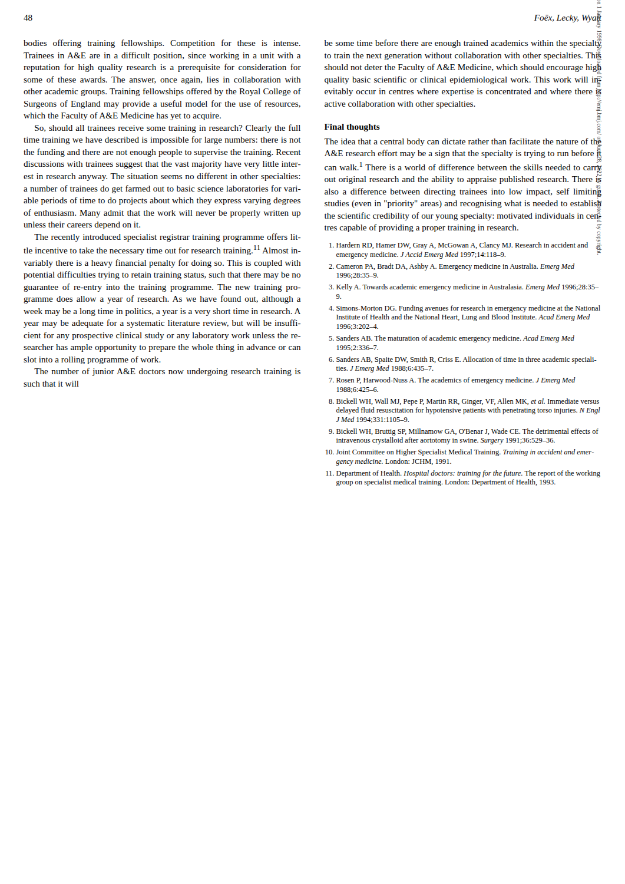48 Foëx, Lecky, Wyatt
bodies offering training fellowships. Competition for these is intense. Trainees in A&E are in a difficult position, since working in a unit with a reputation for high quality research is a prerequisite for consideration for some of these awards. The answer, once again, lies in collaboration with other academic groups. Training fellowships offered by the Royal College of Surgeons of England may provide a useful model for the use of resources, which the Faculty of A&E Medicine has yet to acquire.
So, should all trainees receive some training in research? Clearly the full time training we have described is impossible for large numbers: there is not the funding and there are not enough people to supervise the training. Recent discussions with trainees suggest that the vast majority have very little interest in research anyway. The situation seems no different in other specialties: a number of trainees do get farmed out to basic science laboratories for variable periods of time to do projects about which they express varying degrees of enthusiasm. Many admit that the work will never be properly written up unless their careers depend on it.
The recently introduced specialist registrar training programme offers little incentive to take the necessary time out for research training.11 Almost invariably there is a heavy financial penalty for doing so. This is coupled with potential difficulties trying to retain training status, such that there may be no guarantee of re-entry into the training programme. The new training programme does allow a year of research. As we have found out, although a week may be a long time in politics, a year is a very short time in research. A year may be adequate for a systematic literature review, but will be insufficient for any prospective clinical study or any laboratory work unless the researcher has ample opportunity to prepare the whole thing in advance or can slot into a rolling programme of work.
The number of junior A&E doctors now undergoing research training is such that it will
be some time before there are enough trained academics within the specialty to train the next generation without collaboration with other specialties. This should not deter the Faculty of A&E Medicine, which should encourage high quality basic scientific or clinical epidemiological work. This work will inevitably occur in centres where expertise is concentrated and where there is active collaboration with other specialties.
Final thoughts
The idea that a central body can dictate rather than facilitate the nature of the A&E research effort may be a sign that the specialty is trying to run before it can walk.1 There is a world of difference between the skills needed to carry out original research and the ability to appraise published research. There is also a difference between directing trainees into low impact, self limiting studies (even in "priority" areas) and recognising what is needed to establish the scientific credibility of our young specialty: motivated individuals in centres capable of providing a proper training in research.
Hardern RD, Hamer DW, Gray A, McGowan A, Clancy MJ. Research in accident and emergency medicine. J Accid Emerg Med 1997;14:118–9.
Cameron PA, Bradt DA, Ashby A. Emergency medicine in Australia. Emerg Med 1996;28:35–9.
Kelly A. Towards academic emergency medicine in Australasia. Emerg Med 1996;28:35–9.
Simons-Morton DG. Funding avenues for research in emergency medicine at the National Institute of Health and the National Heart, Lung and Blood Institute. Acad Emerg Med 1996;3:202–4.
Sanders AB. The maturation of academic emergency medicine. Acad Emerg Med 1995;2:336–7.
Sanders AB, Spaite DW, Smith R, Criss E. Allocation of time in three academic specialities. J Emerg Med 1988;6:435–7.
Rosen P, Harwood-Nuss A. The academics of emergency medicine. J Emerg Med 1988;6:425–6.
Bickell WH, Wall MJ, Pepe P, Martin RR, Ginger, VF, Allen MK, et al. Immediate versus delayed fluid resuscitation for hypotensive patients with penetrating torso injuries. N Engl J Med 1994;331:1105–9.
Bickell WH, Bruttig SP, Millnamow GA, O'Benar J, Wade CE. The detrimental effects of intravenous crystalloid after aortotomy in swine. Surgery 1991;36:529–36.
Joint Committee on Higher Specialist Medical Training. Training in accident and emergency medicine. London: JCHM, 1991.
Department of Health. Hospital doctors: training for the future. The report of the working group on specialist medical training. London: Department of Health, 1993.
J Accid Emerg Med: first published as 10.1136/emj.15.1.46 on 1 January 1998. Downloaded from http://emj.bmj.com/ on June 28, 2022 by guest. Protected by copyright.